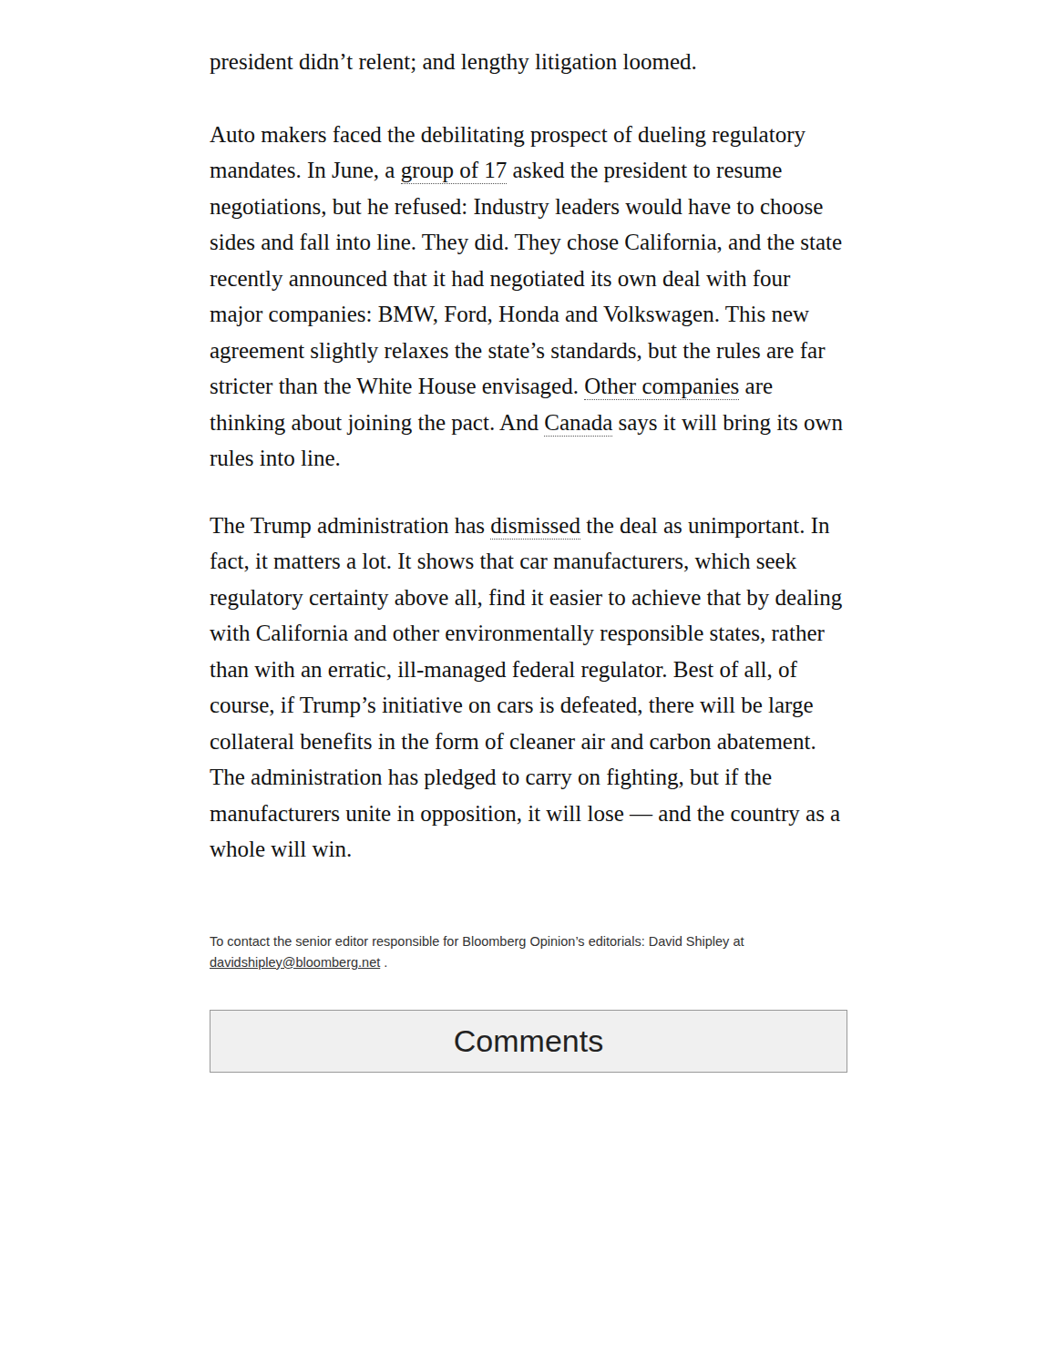president didn’t relent; and lengthy litigation loomed.
Auto makers faced the debilitating prospect of dueling regulatory mandates. In June, a group of 17 asked the president to resume negotiations, but he refused: Industry leaders would have to choose sides and fall into line. They did. They chose California, and the state recently announced that it had negotiated its own deal with four major companies: BMW, Ford, Honda and Volkswagen. This new agreement slightly relaxes the state’s standards, but the rules are far stricter than the White House envisaged. Other companies are thinking about joining the pact. And Canada says it will bring its own rules into line.
The Trump administration has dismissed the deal as unimportant. In fact, it matters a lot. It shows that car manufacturers, which seek regulatory certainty above all, find it easier to achieve that by dealing with California and other environmentally responsible states, rather than with an erratic, ill-managed federal regulator. Best of all, of course, if Trump’s initiative on cars is defeated, there will be large collateral benefits in the form of cleaner air and carbon abatement. The administration has pledged to carry on fighting, but if the manufacturers unite in opposition, it will lose — and the country as a whole will win.
To contact the senior editor responsible for Bloomberg Opinion’s editorials: David Shipley at davidshipley@bloomberg.net .
Comments